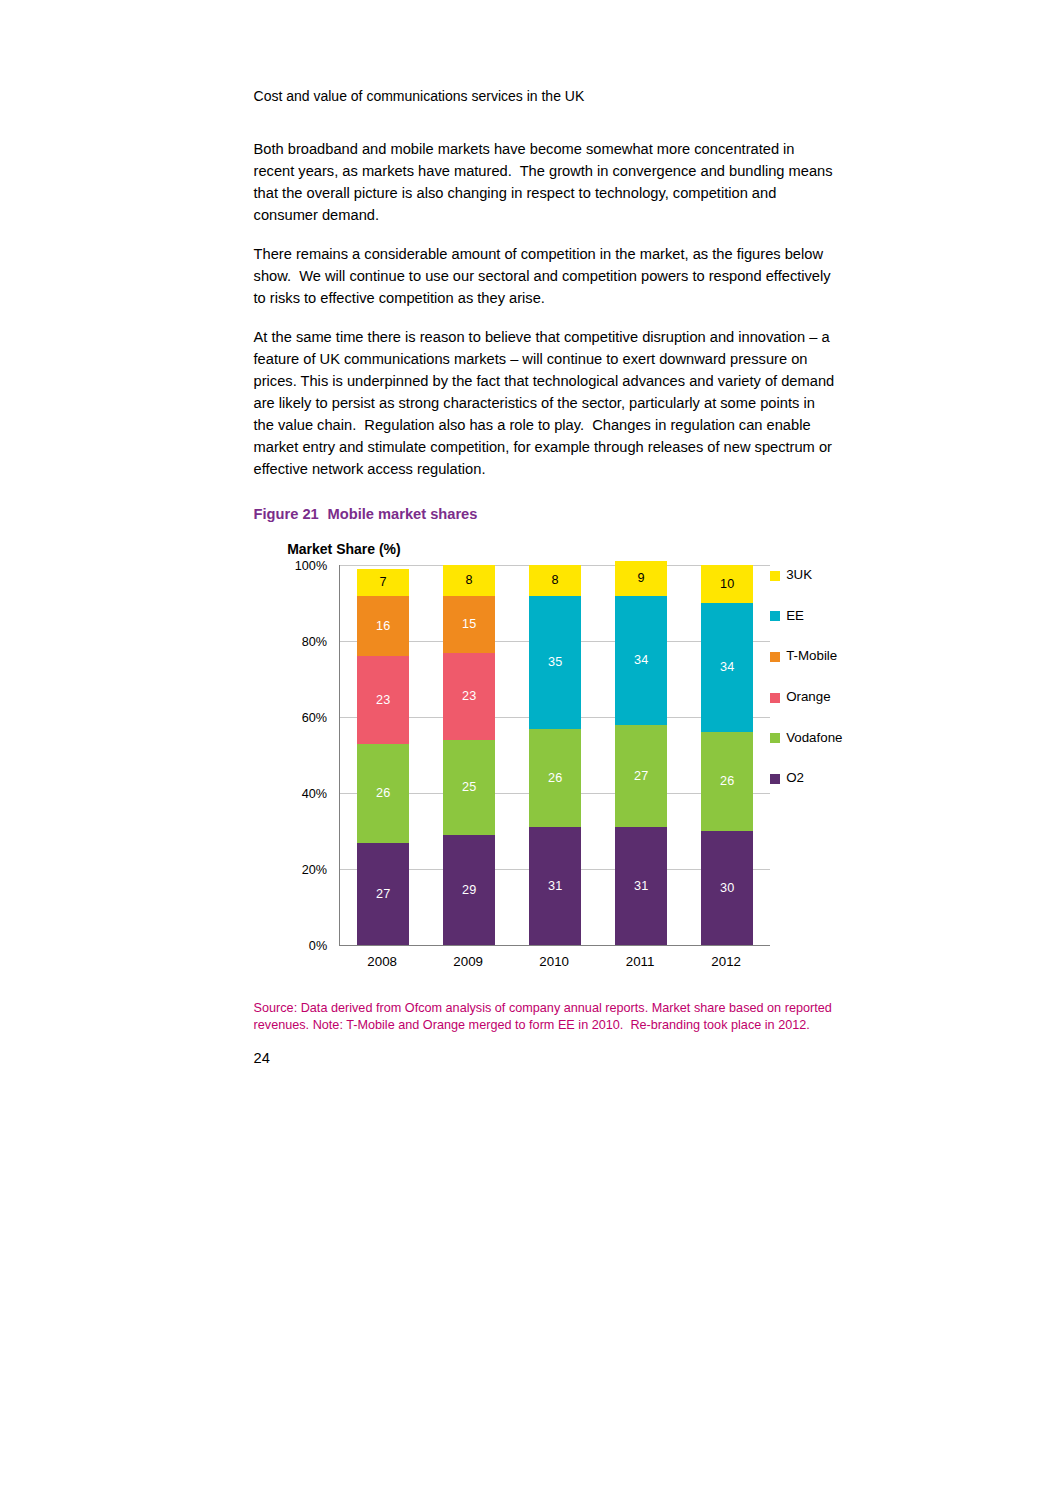Cost and value of communications services in the UK
Both broadband and mobile markets have become somewhat more concentrated in recent years, as markets have matured. The growth in convergence and bundling means that the overall picture is also changing in respect to technology, competition and consumer demand.
There remains a considerable amount of competition in the market, as the figures below show. We will continue to use our sectoral and competition powers to respond effectively to risks to effective competition as they arise.
At the same time there is reason to believe that competitive disruption and innovation – a feature of UK communications markets – will continue to exert downward pressure on prices. This is underpinned by the fact that technological advances and variety of demand are likely to persist as strong characteristics of the sector, particularly at some points in the value chain. Regulation also has a role to play. Changes in regulation can enable market entry and stimulate competition, for example through releases of new spectrum or effective network access regulation.
Figure 21 Mobile market shares
Market Share (%)
| 100% 80% 60% 40% 20% 0% | 7 16 23 26 27 8 15 23 25 29 8 35 26 31 9 34 27 31 10 34 26 30 2008 2009 2010 2011 2012 | 3UK EE T-Mobile Orange Vodafone O2 |
Source: Data derived from Ofcom analysis of company annual reports. Market share based on reported revenues. Note: T-Mobile and Orange merged to form EE in 2010. Re-branding took place in 2012.
24